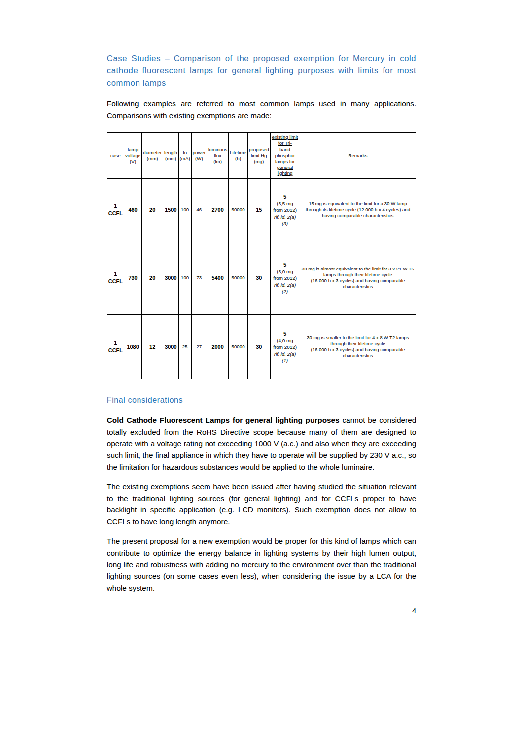Case Studies – Comparison of the proposed exemption for Mercury in cold cathode fluorescent lamps for general lighting purposes with limits for most common lamps
Following examples are referred to most common lamps used in many applications. Comparisons with existing exemptions are made:
| case | lamp voltage (V) | diameter (mm) | length (mm) | In (mA) | power (W) | luminous flux (lm) | Lifetime (h) | proposed limit Hg (mg) | existing limit for Tri- band phosphor lamps for general lighting | Remarks |
| --- | --- | --- | --- | --- | --- | --- | --- | --- | --- | --- |
| 1 CCFL | 460 | 20 | 1500 | 100 | 46 | 2700 | 50000 | 15 | 5 (3,5 mg from 2012) rif. id. 2(a)(3) | 15 mg is equivalent to the limit for a 30 W lamp through its lifetime cycle (12.000 h x 4 cycles) and having comparable characteristics |
| 1 CCFL | 730 | 20 | 3000 | 100 | 73 | 5400 | 50000 | 30 | 5 (3,0 mg from 2012) rif. id. 2(a)(2) | 30 mg is almost equivalent to the limit for 3 x 21 W T5 lamps through their lifetime cycle (16.000 h x 3 cycles) and having comparable characteristics |
| 1 CCFL | 1080 | 12 | 3000 | 25 | 27 | 2000 | 50000 | 30 | 5 (4,0 mg from 2012) rif. id. 2(a)(1) | 30 mg is smaller to the limit for 4 x 8 W T2 lamps through their lifetime cycle (16.000 h x 3 cycles) and having comparable characteristics |
Final considerations
Cold Cathode Fluorescent Lamps for general lighting purposes cannot be considered totally excluded from the RoHS Directive scope because many of them are designed to operate with a voltage rating not exceeding 1000 V (a.c.) and also when they are exceeding such limit, the final appliance in which they have to operate will be supplied by 230 V a.c., so the limitation for hazardous substances would be applied to the whole luminaire.
The existing exemptions seem have been issued after having studied the situation relevant to the traditional lighting sources (for general lighting) and for CCFLs proper to have backlight in specific application (e.g. LCD monitors). Such exemption does not allow to CCFLs to have long length anymore.
The present proposal for a new exemption would be proper for this kind of lamps which can contribute to optimize the energy balance in lighting systems by their high lumen output, long life and robustness with adding no mercury to the environment over than the traditional lighting sources (on some cases even less), when considering the issue by a LCA for the whole system.
4